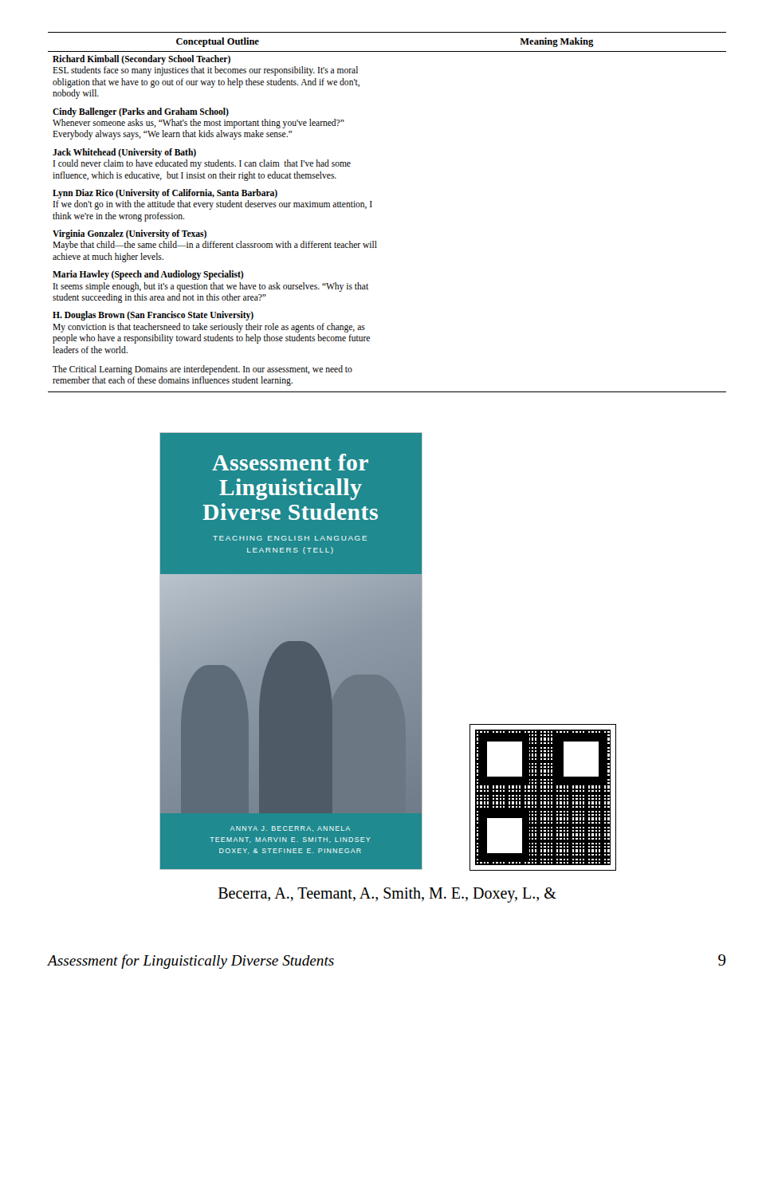| Conceptual Outline | Meaning Making |
| --- | --- |
| Richard Kimball (Secondary School Teacher) ESL students face so many injustices that it becomes our responsibility. It's a moral obligation that we have to go out of our way to help these students. And if we don't, nobody will. Cindy Ballenger (Parks and Graham School) Whenever someone asks us, “What's the most important thing you've learned?” Everybody always says, “We learn that kids always make sense.” Jack Whitehead (University of Bath) I could never claim to have educated my students. I can claim that I've had some influence, which is educative, but I insist on their right to educat themselves. Lynn Diaz Rico (University of California, Santa Barbara) If we don't go in with the attitude that every student deserves our maximum attention, I think we're in the wrong profession. Virginia Gonzalez (University of Texas) Maybe that child—the same child—in a different classroom with a different teacher will achieve at much higher levels. Maria Hawley (Speech and Audiology Specialist) It seems simple enough, but it's a question that we have to ask ourselves. “Why is that student succeeding in this area and not in this other area?” H. Douglas Brown (San Francisco State University) My conviction is that teachersneed to take seriously their role as agents of change, as people who have a responsibility toward students to help those students become future leaders of the world. The Critical Learning Domains are interdependent. In our assessment, we need to remember that each of these domains influences student learning. | |
Assessment for
Linguistically
Diverse Students
TEACHING ENGLISH LANGUAGE
LEARNERS (TELL)
ANNYA J. BECERRA, ANNELA
TEEMANT, MARVIN E. SMITH, LINDSEY
DOXEY, & STEFINEE E. PINNEGAR
Becerra, A., Teemant, A., Smith, M. E., Doxey, L., &
Assessment for Linguistically Diverse Students 9